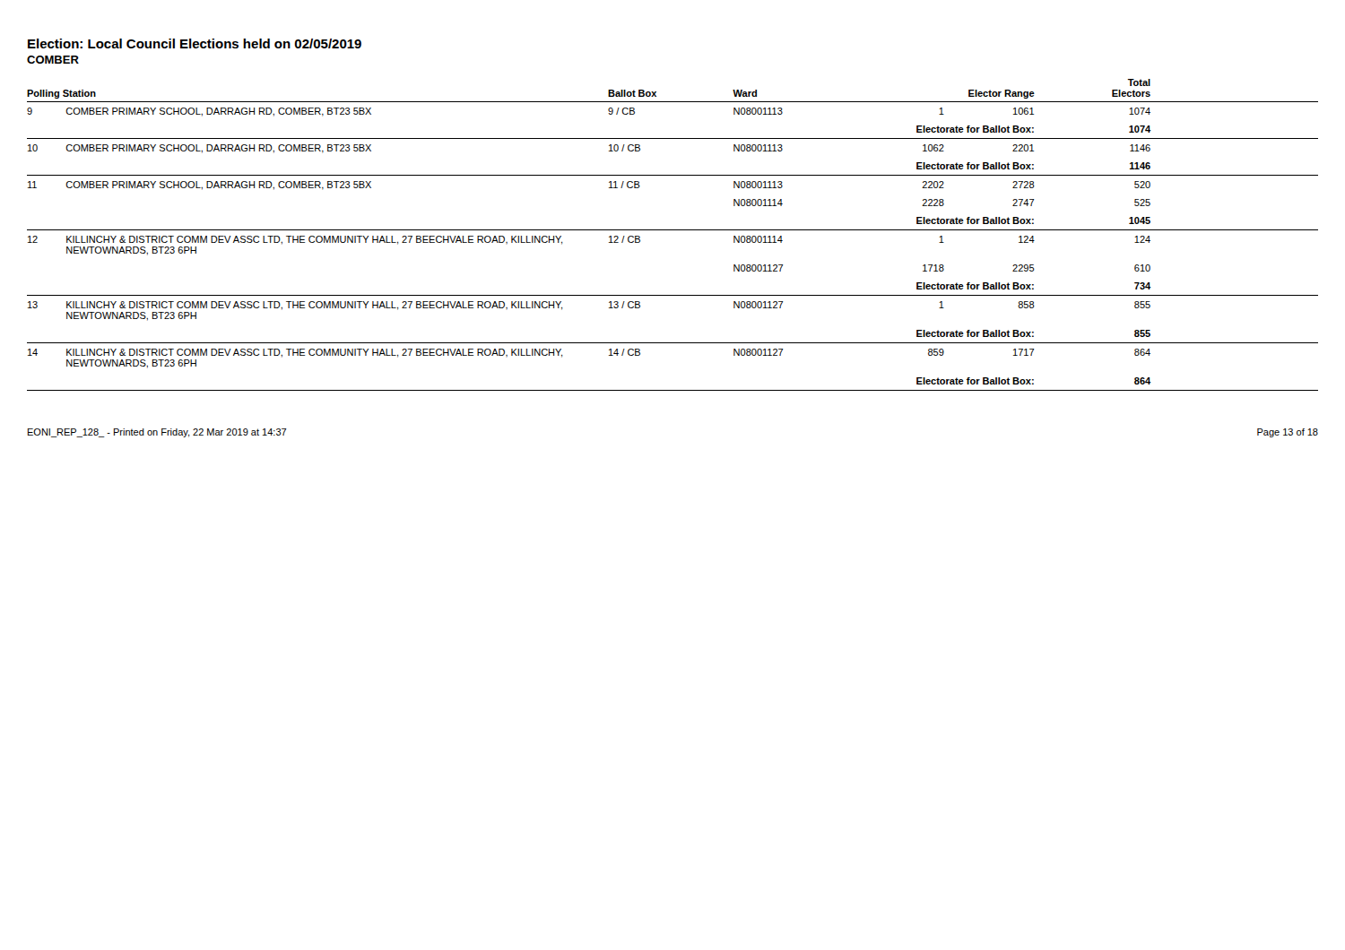Election: Local Council Elections held on 02/05/2019
COMBER
| Polling Station | Ballot Box | Ward | Elector Range | Total Electors | |
| --- | --- | --- | --- | --- | --- |
| 9 | COMBER PRIMARY SCHOOL, DARRAGH RD, COMBER, BT23 5BX | 9 / CB | N08001113 | 1 | 1061 | 1074 | |
| | | | | Electorate for Ballot Box: | 1074 | |
| 10 | COMBER PRIMARY SCHOOL, DARRAGH RD, COMBER, BT23 5BX | 10 / CB | N08001113 | 1062 | 2201 | 1146 | |
| | | | | Electorate for Ballot Box: | 1146 | |
| 11 | COMBER PRIMARY SCHOOL, DARRAGH RD, COMBER, BT23 5BX | 11 / CB | N08001113 | 2202 | 2728 | 520 | |
| | | | N08001114 | 2228 | 2747 | 525 | |
| | | | | Electorate for Ballot Box: | 1045 | |
| 12 | KILLINCHY & DISTRICT COMM DEV ASSC LTD, THE COMMUNITY HALL, 27 BEECHVALE ROAD, KILLINCHY, NEWTOWNARDS, BT23 6PH | 12 / CB | N08001114 | 1 | 124 | 124 | |
| | | | N08001127 | 1718 | 2295 | 610 | |
| | | | | Electorate for Ballot Box: | 734 | |
| 13 | KILLINCHY & DISTRICT COMM DEV ASSC LTD, THE COMMUNITY HALL, 27 BEECHVALE ROAD, KILLINCHY, NEWTOWNARDS, BT23 6PH | 13 / CB | N08001127 | 1 | 858 | 855 | |
| | | | | Electorate for Ballot Box: | 855 | |
| 14 | KILLINCHY & DISTRICT COMM DEV ASSC LTD, THE COMMUNITY HALL, 27 BEECHVALE ROAD, KILLINCHY, NEWTOWNARDS, BT23 6PH | 14 / CB | N08001127 | 859 | 1717 | 864 | |
| | | | | Electorate for Ballot Box: | 864 | |
EONI_REP_128_ - Printed on Friday, 22 Mar 2019 at 14:37 Page 13 of 18